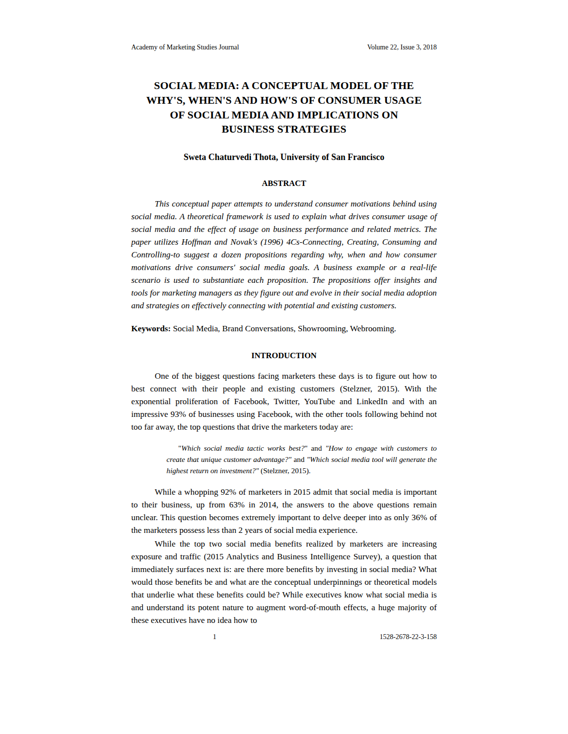Academy of Marketing Studies Journal Volume 22, Issue 3, 2018
Social Media: A Conceptual Model of the
Why's, When's and How's of Consumer Usage
of Social Media and Implications on
Business Strategies
Sweta Chaturvedi Thota, University of San Francisco
Abstract
This conceptual paper attempts to understand consumer motivations behind using social media. A theoretical framework is used to explain what drives consumer usage of social media and the effect of usage on business performance and related metrics. The paper utilizes Hoffman and Novak's (1996) 4Cs-Connecting, Creating, Consuming and Controlling-to suggest a dozen propositions regarding why, when and how consumer motivations drive consumers' social media goals. A business example or a real-life scenario is used to substantiate each proposition. The propositions offer insights and tools for marketing managers as they figure out and evolve in their social media adoption and strategies on effectively connecting with potential and existing customers.
Keywords: Social Media, Brand Conversations, Showrooming, Webrooming.
Introduction
One of the biggest questions facing marketers these days is to figure out how to best connect with their people and existing customers (Stelzner, 2015). With the exponential proliferation of Facebook, Twitter, YouTube and LinkedIn and with an impressive 93% of businesses using Facebook, with the other tools following behind not too far away, the top questions that drive the marketers today are:
"Which social media tactic works best?" and "How to engage with customers to create that unique customer advantage?" and "Which social media tool will generate the highest return on investment?" (Stelzner, 2015).
While a whopping 92% of marketers in 2015 admit that social media is important to their business, up from 63% in 2014, the answers to the above questions remain unclear. This question becomes extremely important to delve deeper into as only 36% of the marketers possess less than 2 years of social media experience.
While the top two social media benefits realized by marketers are increasing exposure and traffic (2015 Analytics and Business Intelligence Survey), a question that immediately surfaces next is: are there more benefits by investing in social media? What would those benefits be and what are the conceptual underpinnings or theoretical models that underlie what these benefits could be? While executives know what social media is and understand its potent nature to augment word-of-mouth effects, a huge majority of these executives have no idea how to
1 1528-2678-22-3-158